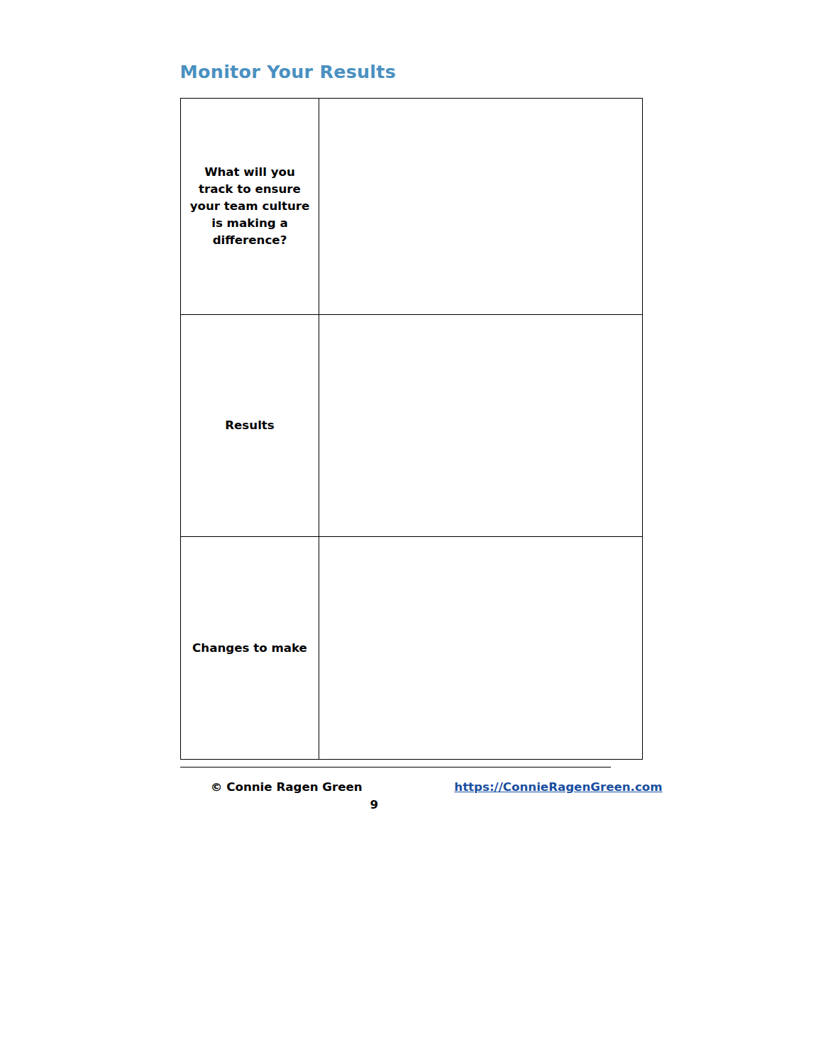Monitor Your Results
| What will you track to ensure your team culture is making a difference? | |
| Results | |
| Changes to make | |
© Connie Ragen Green https://ConnieRagenGreen.com
9